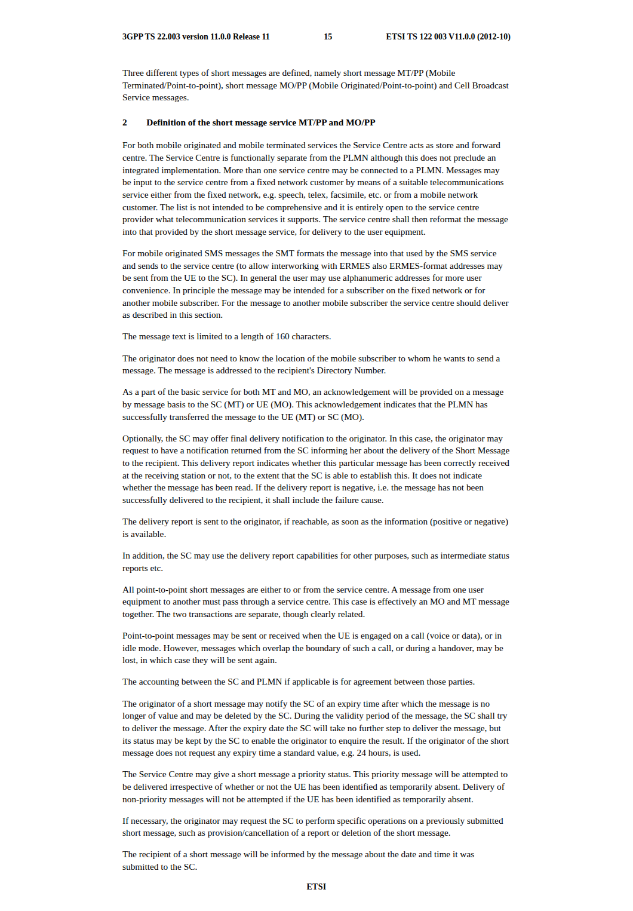3GPP TS 22.003 version 11.0.0 Release 11
15
ETSI TS 122 003 V11.0.0 (2012-10)
Three different types of short messages are defined, namely short message MT/PP (Mobile Terminated/Point-to-point), short message MO/PP (Mobile Originated/Point-to-point) and Cell Broadcast Service messages.
2 Definition of the short message service MT/PP and MO/PP
For both mobile originated and mobile terminated services the Service Centre acts as store and forward centre. The Service Centre is functionally separate from the PLMN although this does not preclude an integrated implementation. More than one service centre may be connected to a PLMN. Messages may be input to the service centre from a fixed network customer by means of a suitable telecommunications service either from the fixed network, e.g. speech, telex, facsimile, etc. or from a mobile network customer. The list is not intended to be comprehensive and it is entirely open to the service centre provider what telecommunication services it supports. The service centre shall then reformat the message into that provided by the short message service, for delivery to the user equipment.
For mobile originated SMS messages the SMT formats the message into that used by the SMS service and sends to the service centre (to allow interworking with ERMES also ERMES-format addresses may be sent from the UE to the SC). In general the user may use alphanumeric addresses for more user convenience. In principle the message may be intended for a subscriber on the fixed network or for another mobile subscriber. For the message to another mobile subscriber the service centre should deliver as described in this section.
The message text is limited to a length of 160 characters.
The originator does not need to know the location of the mobile subscriber to whom he wants to send a message. The message is addressed to the recipient's Directory Number.
As a part of the basic service for both MT and MO, an acknowledgement will be provided on a message by message basis to the SC (MT) or UE (MO). This acknowledgement indicates that the PLMN has successfully transferred the message to the UE (MT) or SC (MO).
Optionally, the SC may offer final delivery notification to the originator. In this case, the originator may request to have a notification returned from the SC informing her about the delivery of the Short Message to the recipient. This delivery report indicates whether this particular message has been correctly received at the receiving station or not, to the extent that the SC is able to establish this. It does not indicate whether the message has been read. If the delivery report is negative, i.e. the message has not been successfully delivered to the recipient, it shall include the failure cause.
The delivery report is sent to the originator, if reachable, as soon as the information (positive or negative) is available.
In addition, the SC may use the delivery report capabilities for other purposes, such as intermediate status reports etc.
All point-to-point short messages are either to or from the service centre. A message from one user equipment to another must pass through a service centre. This case is effectively an MO and MT message together. The two transactions are separate, though clearly related.
Point-to-point messages may be sent or received when the UE is engaged on a call (voice or data), or in idle mode. However, messages which overlap the boundary of such a call, or during a handover, may be lost, in which case they will be sent again.
The accounting between the SC and PLMN if applicable is for agreement between those parties.
The originator of a short message may notify the SC of an expiry time after which the message is no longer of value and may be deleted by the SC. During the validity period of the message, the SC shall try to deliver the message. After the expiry date the SC will take no further step to deliver the message, but its status may be kept by the SC to enable the originator to enquire the result. If the originator of the short message does not request any expiry time a standard value, e.g. 24 hours, is used.
The Service Centre may give a short message a priority status. This priority message will be attempted to be delivered irrespective of whether or not the UE has been identified as temporarily absent. Delivery of non-priority messages will not be attempted if the UE has been identified as temporarily absent.
If necessary, the originator may request the SC to perform specific operations on a previously submitted short message, such as provision/cancellation of a report or deletion of the short message.
The recipient of a short message will be informed by the message about the date and time it was submitted to the SC.
ETSI